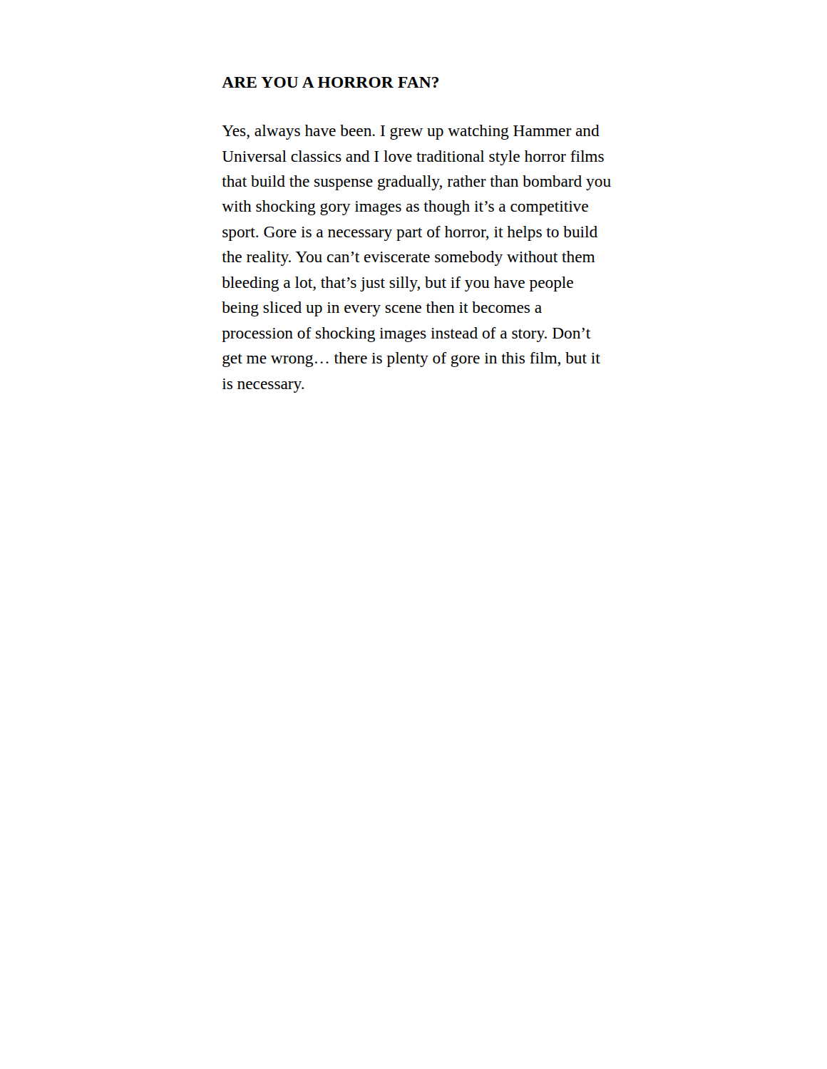ARE YOU A HORROR FAN?
Yes, always have been. I grew up watching Hammer and Universal classics and I love traditional style horror films that build the suspense gradually, rather than bombard you with shocking gory images as though it’s a competitive sport. Gore is a necessary part of horror, it helps to build the reality. You can’t eviscerate somebody without them bleeding a lot, that’s just silly, but if you have people being sliced up in every scene then it becomes a procession of shocking images instead of a story. Don’t get me wrong… there is plenty of gore in this film, but it is necessary.